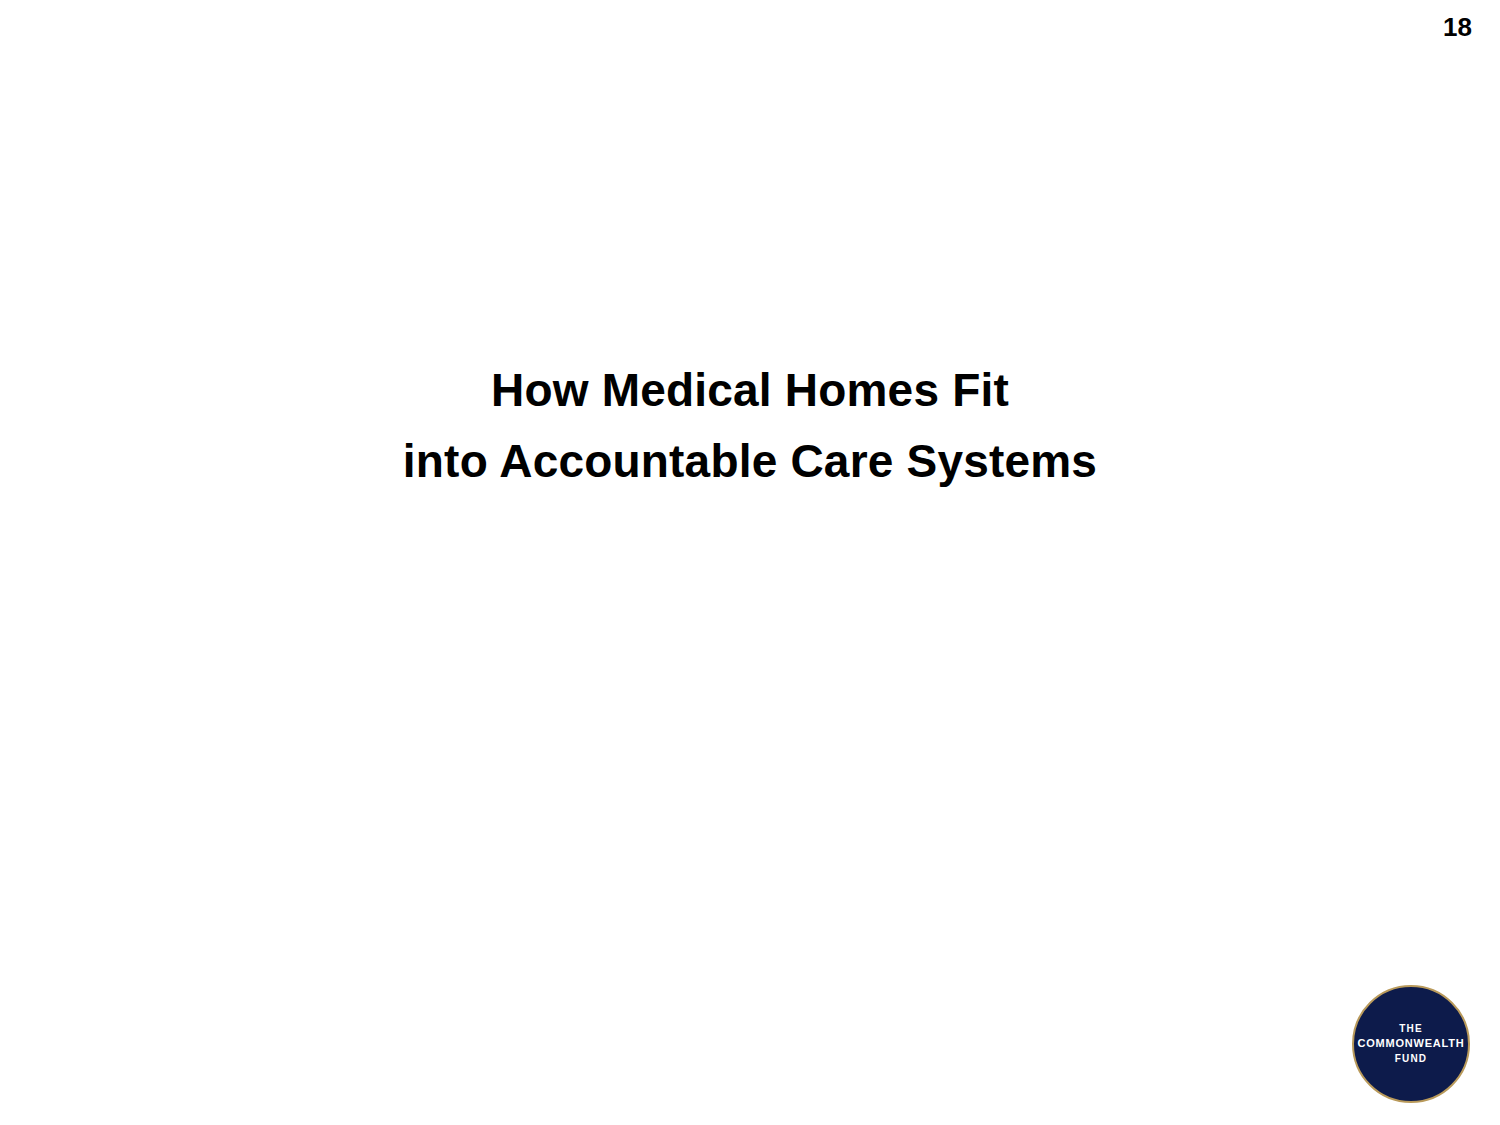18
How Medical Homes Fit
into Accountable Care Systems
The
Commonwealth
Fund